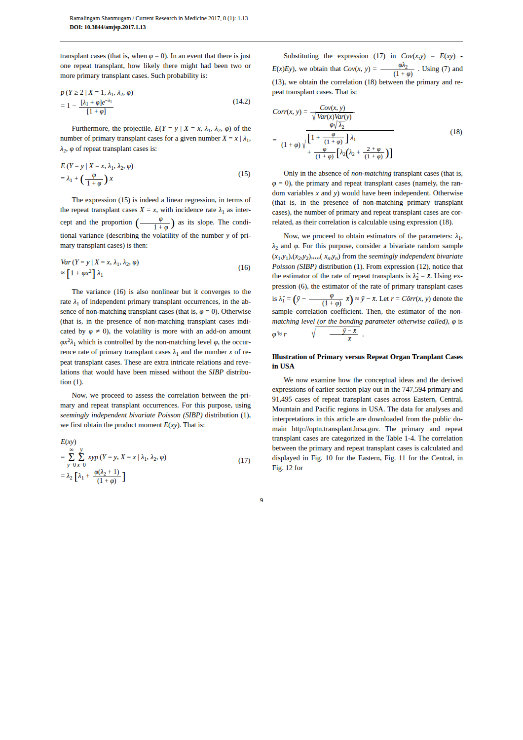Ramalingam Shanmugam / Current Research in Medicine 2017, 8 (1): 1.13
DOI: 10.3844/amjsp.2017.1.13
transplant cases (that is, when φ = 0). In an event that there is just one repeat transplant, how likely there might had been two or more primary transplant cases. Such probability is:
| p ( Y ≥ 2 / X = 1, λ 1 , λ 2 , φ ) = 1 − [ λ 1 + φ ] e − λ 1 [1 + φ ] | (14.2) |
Furthermore, the projectile, E(Y = y | X = x, λ1, λ2, φ) of the number of primary transplant cases for a given number X = x | λ1, λ2, φ of repeat transplant cases is:
| E ( Y = y / X = x , λ 1 , λ 2 , φ ) = λ 1 + ( φ 1 + φ ) x | (15) |
The expression (15) is indeed a linear regression, in terms of the repeat transplant cases X = x, with incidence rate λ1 as intercept and the proportion (φ 1 + φ) as its slope. The conditional variance (describing the volatility of the number y of primary transplant cases) is then:
| Var ( Y = y / X = x , λ 1 , λ 2 , φ ) ≈ [ 1 + φx 2 ] λ 1 | (16) |
The variance (16) is also nonlinear but it converges to the rate λ1 of independent primary transplant occurrences, in the absence of non-matching transplant cases (that is, φ = 0). Otherwise (that is, in the presence of non-matching transplant cases indicated by φ ≠ 0), the volatility is more with an add-on amount φx2λ1 which is controlled by the non-matching level φ, the occurrence rate of primary transplant cases λ1 and the number x of repeat transplant cases. These are extra intricate relations and revelations that would have been missed without the SIBP distribution (1).
Now, we proceed to assess the correlation between the primary and repeat transplant occurrences. For this purpose, using seemingly independent bivariate Poisson (SIBP) distribution (1), we first obtain the product moment E(xy). That is:
| E ( xy ) = ∞ Σ y =0 y Σ x =0 xyp ( Y = y , X = x / λ 1 , λ 2 , φ ) = λ 2 [ λ 1 + φ ( λ 2 + 1) (1 + φ ) ] | (17) |
Substituting the expression (17) in Cov(x,y) = E(xy) - E(x)Ey), we obtain that Cov(x, y) = φλ2(1 + φ) . Using (7) and (13), we obtain the correlation (18) between the primary and repeat transplant cases. That is:
| Corr ( x , y ) = Cov ( x , y ) √ Var ( x ) Var ( y ) = φ √ λ 2 (1 + φ ) √ [ 1 + φ (1 + φ ) ] λ 1 + φ (1 + φ ) [ λ 2 ( λ 2 + 2 + φ (1 + φ ) ) ] | (18) |
Only in the absence of non-matching transplant cases (that is, φ = 0), the primary and repeat transplant cases (namely, the random variables x and y) would have been independent. Otherwise (that is, in the presence of non-matching primary transplant cases), the number of primary and repeat transplant cases are correlated, as their correlation is calculable using expression (18).
Now, we proceed to obtain estimators of the parameters: λ1, λ2 and φ. For this purpose, consider a bivariate random sample (x1,y1),(x2,y2),,,,,( xn,yn) from the seemingly independent bivariate Poisson (SIBP) distribution (1). From expression (12), notice that the estimator of the rate of repeat transplants is λ̂2 = x̄. Using expression (6), the estimator of the rate of primary transplant cases is λ̂1 = (ȳ − φ(1 + φ) x̄) ≈ ȳ − x̄. Let r = Côrr(x, y) denote the sample correlation coefficient. Then, the estimator of the non-matching level (or the bonding parameter otherwise called), φ is φ̂ ≈ r √ȳ − x̄x̄ .
Illustration of Primary versus Repeat Organ Tranplant Cases in USA
We now examine how the conceptual ideas and the derived expressions of earlier section play out in the 747,594 primary and 91,495 cases of repeat transplant cases across Eastern, Central, Mountain and Pacific regions in USA. The data for analyses and interpretations in this article are downloaded from the public domain http://optn.transplant.hrsa.gov. The primary and repeat transplant cases are categorized in the Table 1-4. The correlation between the primary and repeat transplant cases is calculated and displayed in Fig. 10 for the Eastern, Fig. 11 for the Central, in Fig. 12 for
9